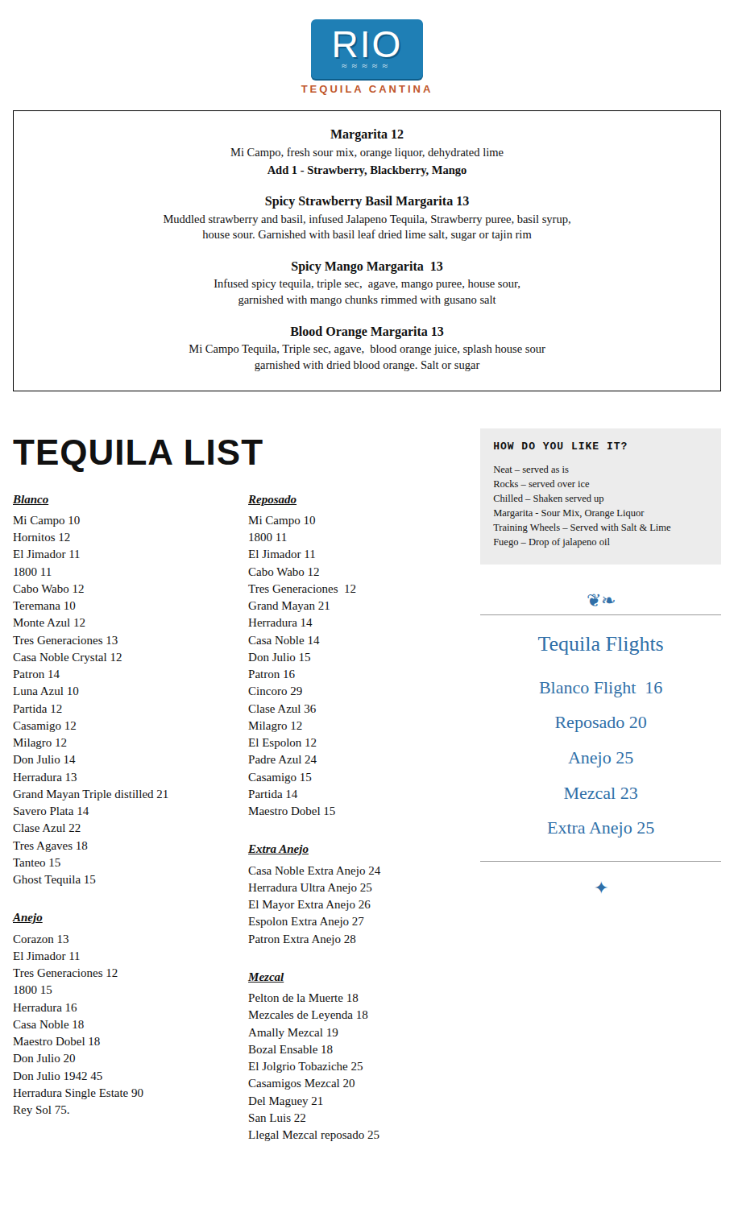RIO ≈≈≈≈≈
Tequila Cantina
Margarita 12
Mi Campo, fresh sour mix, orange liquor, dehydrated lime
Add 1 - Strawberry, Blackberry, Mango
Spicy Strawberry Basil Margarita 13
Muddled strawberry and basil, infused Jalapeno Tequila, Strawberry puree, basil syrup,
house sour. Garnished with basil leaf dried lime salt, sugar or tajin rim
Spicy Mango Margarita 13
Infused spicy tequila, triple sec, agave, mango puree, house sour,
garnished with mango chunks rimmed with gusano salt
Blood Orange Margarita 13
Mi Campo Tequila, Triple sec, agave, blood orange juice, splash house sour
garnished with dried blood orange. Salt or sugar
Tequila List
Blanco
Mi Campo 10
Hornitos 12
El Jimador 11
1800 11
Cabo Wabo 12
Teremana 10
Monte Azul 12
Tres Generaciones 13
Casa Noble Crystal 12
Patron 14
Luna Azul 10
Partida 12
Casamigo 12
Milagro 12
Don Julio 14
Herradura 13
Grand Mayan Triple distilled 21
Savero Plata 14
Clase Azul 22
Tres Agaves 18
Tanteo 15
Ghost Tequila 15
Anejo
Corazon 13
El Jimador 11
Tres Generaciones 12
1800 15
Herradura 16
Casa Noble 18
Maestro Dobel 18
Don Julio 20
Don Julio 1942 45
Herradura Single Estate 90
Rey Sol 75.
Reposado
Mi Campo 10
1800 11
El Jimador 11
Cabo Wabo 12
Tres Generaciones 12
Grand Mayan 21
Herradura 14
Casa Noble 14
Don Julio 15
Patron 16
Cincoro 29
Clase Azul 36
Milagro 12
El Espolon 12
Padre Azul 24
Casamigo 15
Partida 14
Maestro Dobel 15
Extra Anejo
Casa Noble Extra Anejo 24
Herradura Ultra Anejo 25
El Mayor Extra Anejo 26
Espolon Extra Anejo 27
Patron Extra Anejo 28
Mezcal
Pelton de la Muerte 18
Mezcales de Leyenda 18
Amally Mezcal 19
Bozal Ensable 18
El Jolgrio Tobaziche 25
Casamigos Mezcal 20
Del Maguey 21
San Luis 22
Llegal Mezcal reposado 25
How do you like it?
Neat – served as is
Rocks – served over ice
Chilled – Shaken served up
Margarita - Sour Mix, Orange Liquor
Training Wheels – Served with Salt & Lime
Fuego – Drop of jalapeno oil
❦❧
Tequila Flights
Blanco Flight 16
Reposado 20
Anejo 25
Mezcal 23
Extra Anejo 25
✦